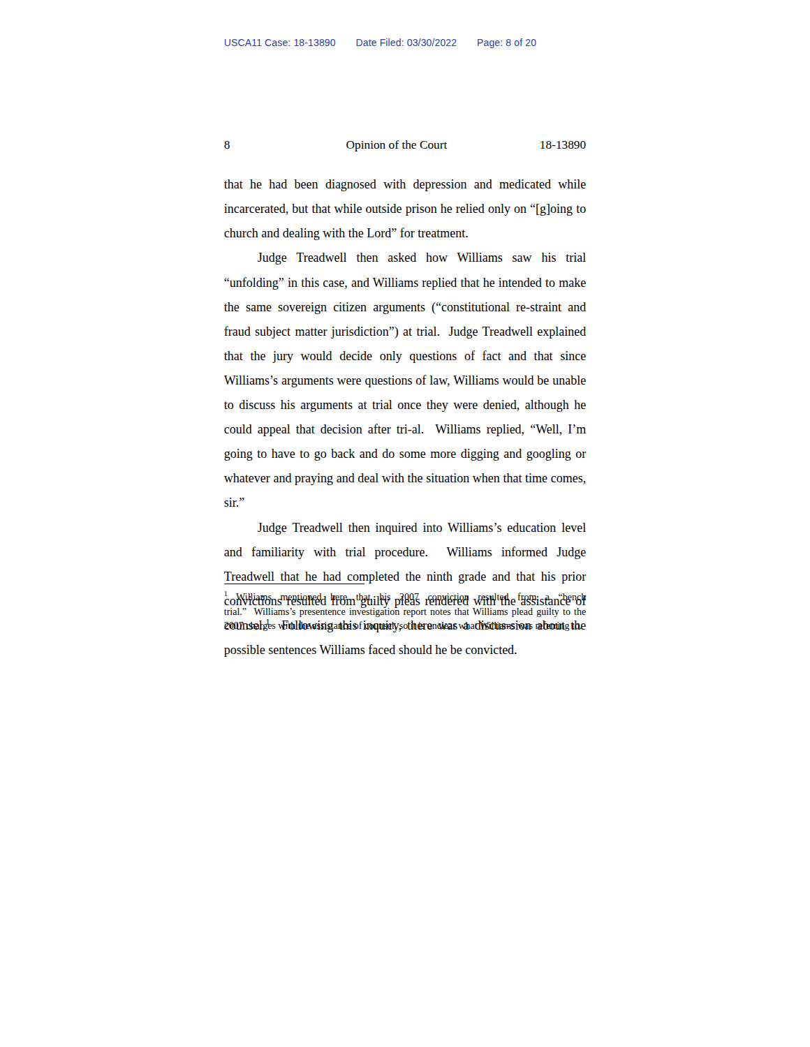USCA11 Case: 18-13890 Date Filed: 03/30/2022 Page: 8 of 20
8
Opinion of the Court
18-13890
that he had been diagnosed with depression and medicated while incarcerated, but that while outside prison he relied only on “[g]oing to church and dealing with the Lord” for treatment.
Judge Treadwell then asked how Williams saw his trial “unfolding” in this case, and Williams replied that he intended to make the same sovereign citizen arguments (“constitutional re-straint and fraud subject matter jurisdiction”) at trial. Judge Treadwell explained that the jury would decide only questions of fact and that since Williams’s arguments were questions of law, Williams would be unable to discuss his arguments at trial once they were denied, although he could appeal that decision after tri-al. Williams replied, “Well, I’m going to have to go back and do some more digging and googling or whatever and praying and deal with the situation when that time comes, sir.”
Judge Treadwell then inquired into Williams’s education level and familiarity with trial procedure. Williams informed Judge Treadwell that he had completed the ninth grade and that his prior convictions resulted from guilty pleas rendered with the assistance of counsel.1 Following this inquiry, there was a discus-sion about the possible sentences Williams faced should he be convicted.
1 Williams mentioned here that his 2007 conviction resulted from a “bench trial.” Williams’s presentence investigation report notes that Williams plead guilty to the 2007 charges with the assistance of counsel, so it is unclear what Williams was referring to.